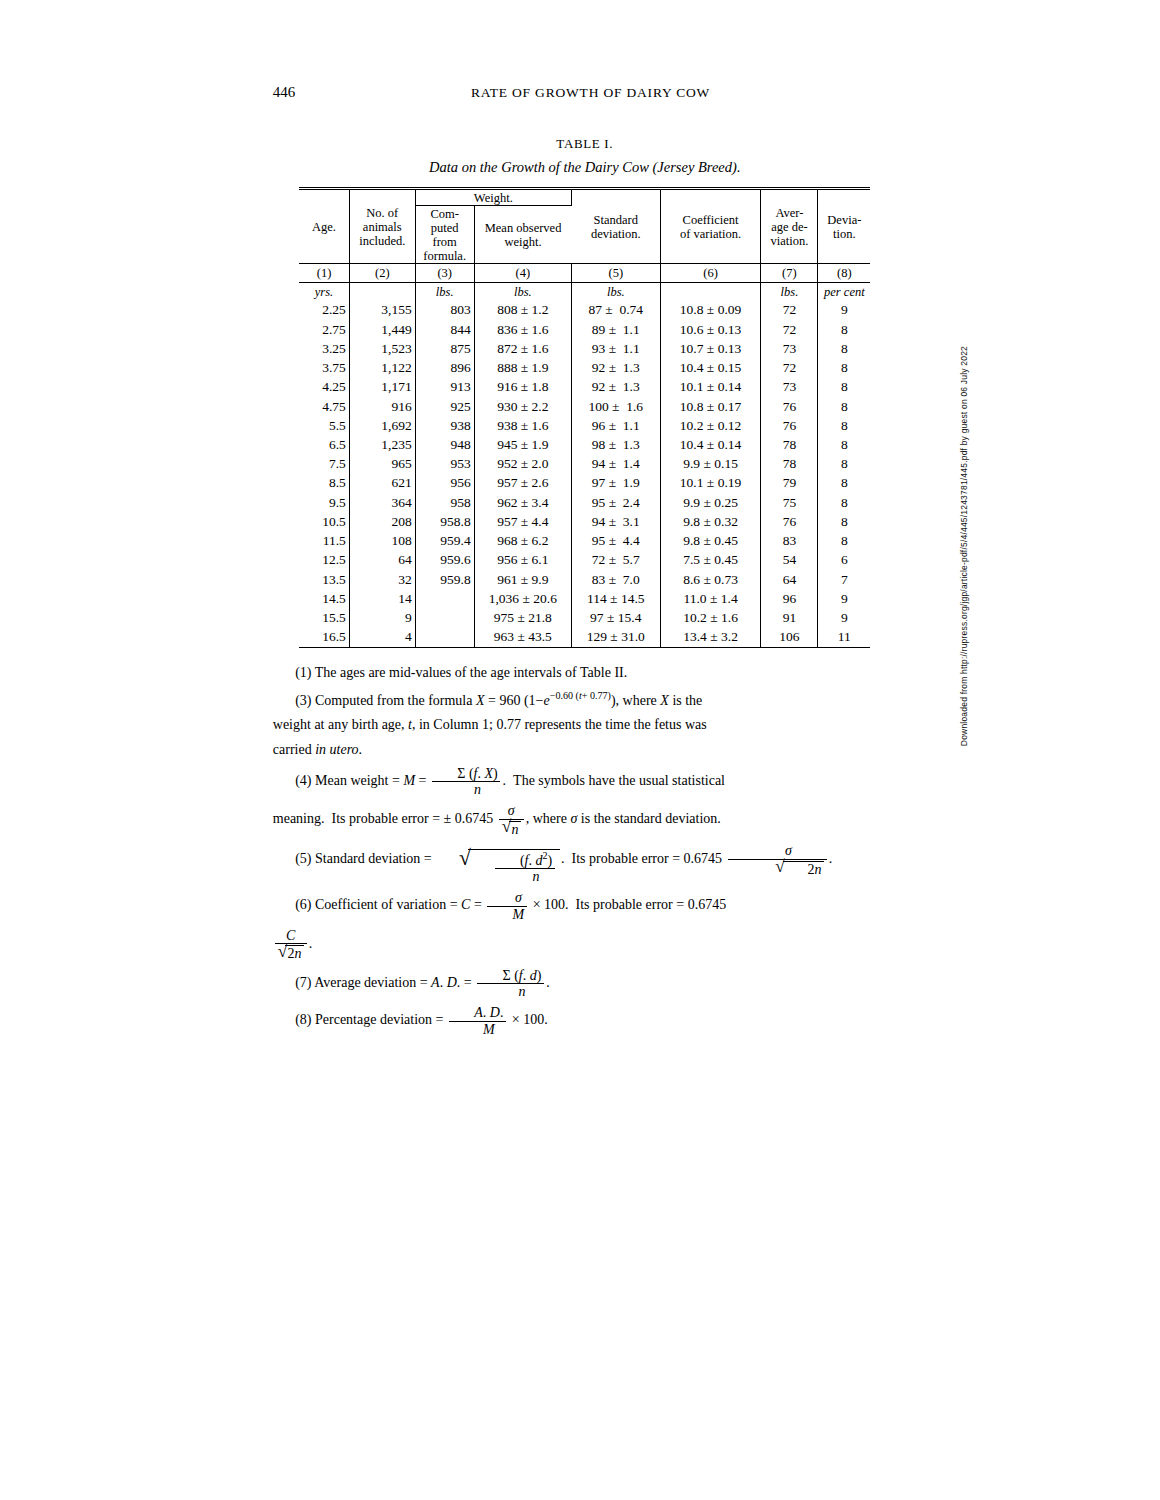Downloaded from http://rupress.org/jgp/article-pdf/5/4/445/1243781/445.pdf by guest on 06 July 2022
446
RATE OF GROWTH OF DAIRY COW
TABLE I.
Data on the Growth of the Dairy Cow (Jersey Breed).
| Age. | No. of animals included. | Weight. | Standard deviation. | Coefficient of variation. | Aver- age de- viation. | Devia- tion. |
| --- | --- | --- | --- | --- | --- | --- |
| Com- puted from formula. | Mean observed weight. |
| (1) | (2) | (3) | (4) | (5) | (6) | (7) | (8) |
| yrs. | | lbs. | lbs. | lbs. | | lbs. | per cent |
| 2.25 | 3,155 | 803 | 808 ± 1.2 | 87 ± 0.74 | 10.8 ± 0.09 | 72 | 9 |
| 2.75 | 1,449 | 844 | 836 ± 1.6 | 89 ± 1.1 | 10.6 ± 0.13 | 72 | 8 |
| 3.25 | 1,523 | 875 | 872 ± 1.6 | 93 ± 1.1 | 10.7 ± 0.13 | 73 | 8 |
| 3.75 | 1,122 | 896 | 888 ± 1.9 | 92 ± 1.3 | 10.4 ± 0.15 | 72 | 8 |
| 4.25 | 1,171 | 913 | 916 ± 1.8 | 92 ± 1.3 | 10.1 ± 0.14 | 73 | 8 |
| 4.75 | 916 | 925 | 930 ± 2.2 | 100 ± 1.6 | 10.8 ± 0.17 | 76 | 8 |
| 5.5 | 1,692 | 938 | 938 ± 1.6 | 96 ± 1.1 | 10.2 ± 0.12 | 76 | 8 |
| 6.5 | 1,235 | 948 | 945 ± 1.9 | 98 ± 1.3 | 10.4 ± 0.14 | 78 | 8 |
| 7.5 | 965 | 953 | 952 ± 2.0 | 94 ± 1.4 | 9.9 ± 0.15 | 78 | 8 |
| 8.5 | 621 | 956 | 957 ± 2.6 | 97 ± 1.9 | 10.1 ± 0.19 | 79 | 8 |
| 9.5 | 364 | 958 | 962 ± 3.4 | 95 ± 2.4 | 9.9 ± 0.25 | 75 | 8 |
| 10.5 | 208 | 958.8 | 957 ± 4.4 | 94 ± 3.1 | 9.8 ± 0.32 | 76 | 8 |
| 11.5 | 108 | 959.4 | 968 ± 6.2 | 95 ± 4.4 | 9.8 ± 0.45 | 83 | 8 |
| 12.5 | 64 | 959.6 | 956 ± 6.1 | 72 ± 5.7 | 7.5 ± 0.45 | 54 | 6 |
| 13.5 | 32 | 959.8 | 961 ± 9.9 | 83 ± 7.0 | 8.6 ± 0.73 | 64 | 7 |
| 14.5 | 14 | | 1,036 ± 20.6 | 114 ± 14.5 | 11.0 ± 1.4 | 96 | 9 |
| 15.5 | 9 | | 975 ± 21.8 | 97 ± 15.4 | 10.2 ± 1.6 | 91 | 9 |
| 16.5 | 4 | | 963 ± 43.5 | 129 ± 31.0 | 13.4 ± 3.2 | 106 | 11 |
(1) The ages are mid-values of the age intervals of Table II.
(3) Computed from the formula X = 960 (1−e−0.60 (t+ 0.77)), where X is the
weight at any birth age, t, in Column 1; 0.77 represents the time the fetus was
carried in utero.
(4) Mean weight = M = Σ (f. X) n. The symbols have the usual statistical
meaning. Its probable error = ± 0.6745 σn, where σ is the standard deviation.
(5) Standard deviation = (f. d2) n. Its probable error = 0.6745 σ 2n.
(6) Coefficient of variation = C = σM × 100. Its probable error = 0.6745
C 2n.
(7) Average deviation = A. D. = Σ (f. d) n.
(8) Percentage deviation = A. D. M × 100.